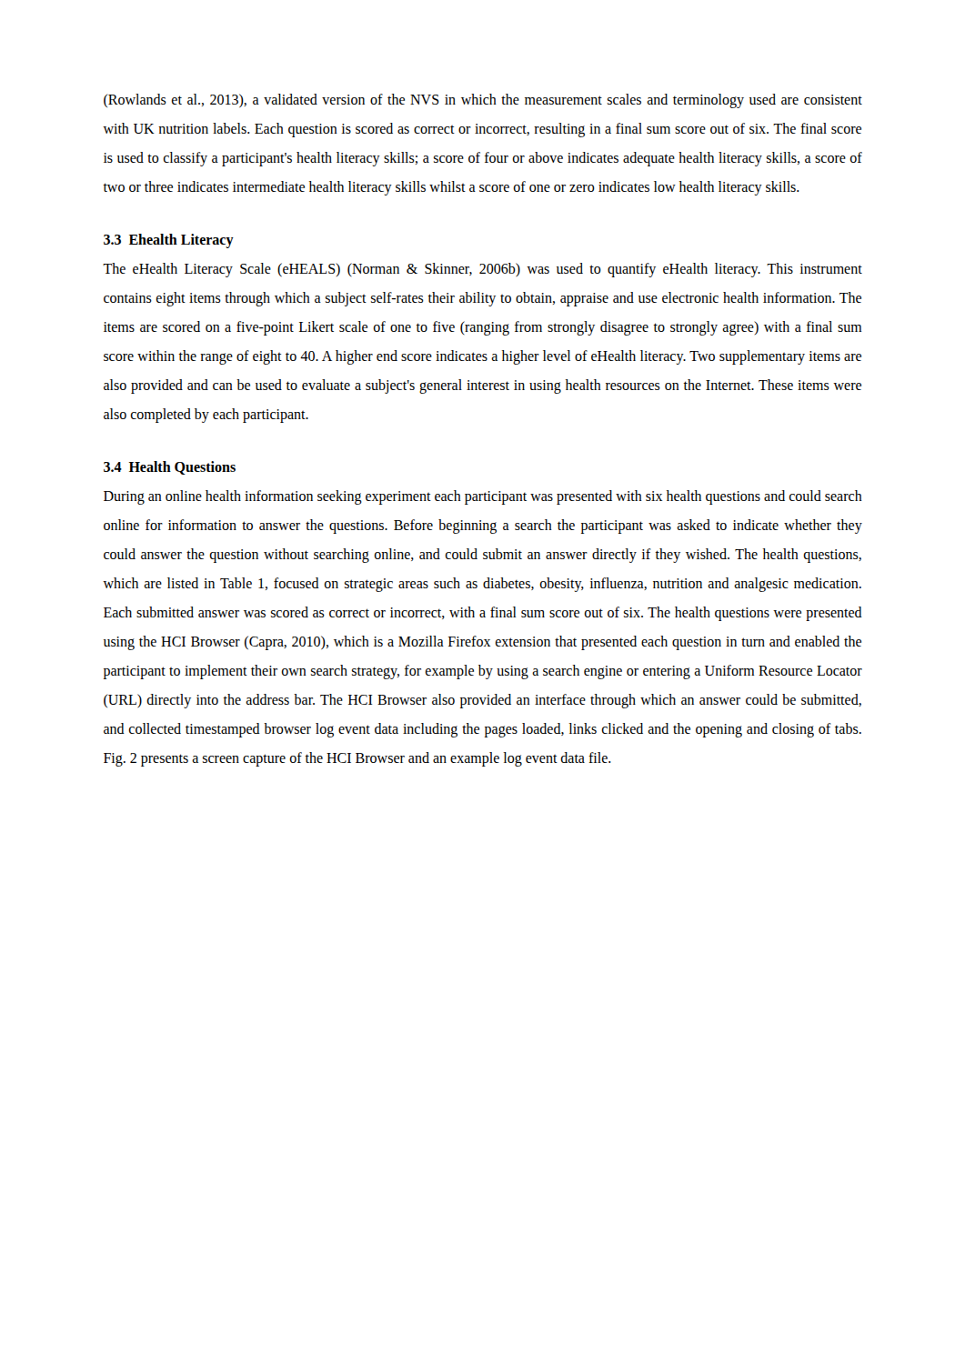(Rowlands et al., 2013), a validated version of the NVS in which the measurement scales and terminology used are consistent with UK nutrition labels. Each question is scored as correct or incorrect, resulting in a final sum score out of six. The final score is used to classify a participant's health literacy skills; a score of four or above indicates adequate health literacy skills, a score of two or three indicates intermediate health literacy skills whilst a score of one or zero indicates low health literacy skills.
3.3 Ehealth Literacy
The eHealth Literacy Scale (eHEALS) (Norman & Skinner, 2006b) was used to quantify eHealth literacy. This instrument contains eight items through which a subject self-rates their ability to obtain, appraise and use electronic health information. The items are scored on a five-point Likert scale of one to five (ranging from strongly disagree to strongly agree) with a final sum score within the range of eight to 40. A higher end score indicates a higher level of eHealth literacy. Two supplementary items are also provided and can be used to evaluate a subject's general interest in using health resources on the Internet. These items were also completed by each participant.
3.4 Health Questions
During an online health information seeking experiment each participant was presented with six health questions and could search online for information to answer the questions. Before beginning a search the participant was asked to indicate whether they could answer the question without searching online, and could submit an answer directly if they wished. The health questions, which are listed in Table 1, focused on strategic areas such as diabetes, obesity, influenza, nutrition and analgesic medication. Each submitted answer was scored as correct or incorrect, with a final sum score out of six. The health questions were presented using the HCI Browser (Capra, 2010), which is a Mozilla Firefox extension that presented each question in turn and enabled the participant to implement their own search strategy, for example by using a search engine or entering a Uniform Resource Locator (URL) directly into the address bar. The HCI Browser also provided an interface through which an answer could be submitted, and collected timestamped browser log event data including the pages loaded, links clicked and the opening and closing of tabs. Fig. 2 presents a screen capture of the HCI Browser and an example log event data file.